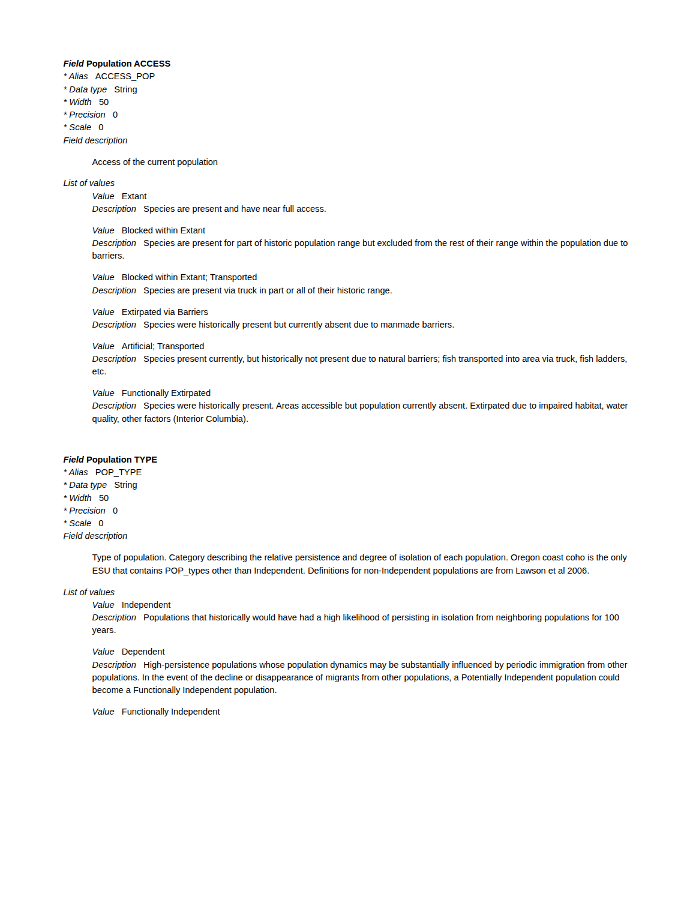Field Population ACCESS
* Alias ACCESS_POP
* Data type String
* Width 50
* Precision 0
* Scale 0
Field description
Access of the current population
List of values
Value Extant
Description Species are present and have near full access.
Value Blocked within Extant
Description Species are present for part of historic population range but excluded from the rest of their range within the population due to barriers.
Value Blocked within Extant; Transported
Description Species are present via truck in part or all of their historic range.
Value Extirpated via Barriers
Description Species were historically present but currently absent due to manmade barriers.
Value Artificial; Transported
Description Species present currently, but historically not present due to natural barriers; fish transported into area via truck, fish ladders, etc.
Value Functionally Extirpated
Description Species were historically present. Areas accessible but population currently absent. Extirpated due to impaired habitat, water quality, other factors (Interior Columbia).
Field Population TYPE
* Alias POP_TYPE
* Data type String
* Width 50
* Precision 0
* Scale 0
Field description
Type of population. Category describing the relative persistence and degree of isolation of each population. Oregon coast coho is the only ESU that contains POP_types other than Independent. Definitions for non-Independent populations are from Lawson et al 2006.
List of values
Value Independent
Description Populations that historically would have had a high likelihood of persisting in isolation from neighboring populations for 100 years.
Value Dependent
Description High-persistence populations whose population dynamics may be substantially influenced by periodic immigration from other populations. In the event of the decline or disappearance of migrants from other populations, a Potentially Independent population could become a Functionally Independent population.
Value Functionally Independent